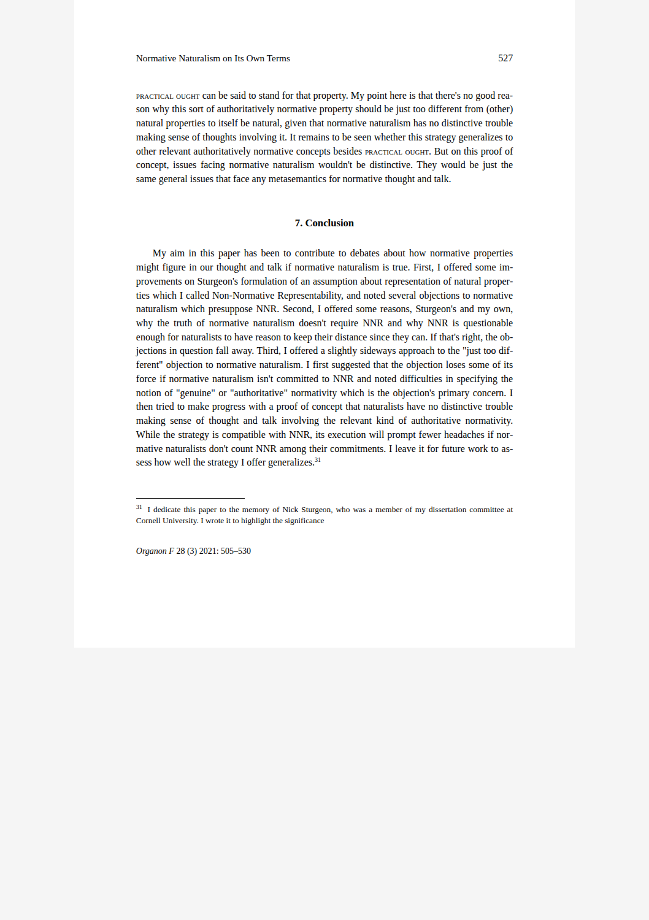Normative Naturalism on Its Own Terms 527
practical ought can be said to stand for that property. My point here is that there's no good reason why this sort of authoritatively normative property should be just too different from (other) natural properties to itself be natural, given that normative naturalism has no distinctive trouble making sense of thoughts involving it. It remains to be seen whether this strategy generalizes to other relevant authoritatively normative concepts besides practical ought. But on this proof of concept, issues facing normative naturalism wouldn't be distinctive. They would be just the same general issues that face any metasemantics for normative thought and talk.
7. Conclusion
My aim in this paper has been to contribute to debates about how normative properties might figure in our thought and talk if normative naturalism is true. First, I offered some improvements on Sturgeon's formulation of an assumption about representation of natural properties which I called Non-Normative Representability, and noted several objections to normative naturalism which presuppose NNR. Second, I offered some reasons, Sturgeon's and my own, why the truth of normative naturalism doesn't require NNR and why NNR is questionable enough for naturalists to have reason to keep their distance since they can. If that's right, the objections in question fall away. Third, I offered a slightly sideways approach to the "just too different" objection to normative naturalism. I first suggested that the objection loses some of its force if normative naturalism isn't committed to NNR and noted difficulties in specifying the notion of "genuine" or "authoritative" normativity which is the objection's primary concern. I then tried to make progress with a proof of concept that naturalists have no distinctive trouble making sense of thought and talk involving the relevant kind of authoritative normativity. While the strategy is compatible with NNR, its execution will prompt fewer headaches if normative naturalists don't count NNR among their commitments. I leave it for future work to assess how well the strategy I offer generalizes.31
31 I dedicate this paper to the memory of Nick Sturgeon, who was a member of my dissertation committee at Cornell University. I wrote it to highlight the significance
Organon F 28 (3) 2021: 505–530